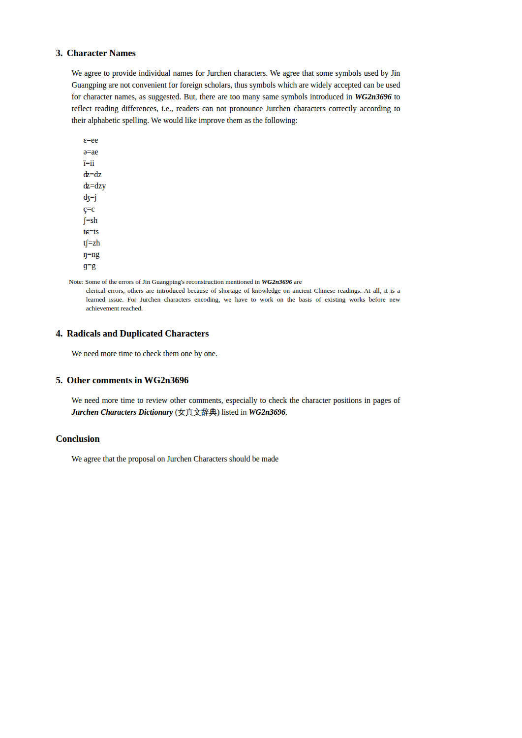3. Character Names
We agree to provide individual names for Jurchen characters. We agree that some symbols used by Jin Guangping are not convenient for foreign scholars, thus symbols which are widely accepted can be used for character names, as suggested. But, there are too many same symbols introduced in WG2n3696 to reflect reading differences, i.e., readers can not pronounce Jurchen characters correctly according to their alphabetic spelling. We would like improve them as the following:
ɛ=ee
ə=ae
ï=ii
ʣ=dz
ʥ=dzy
ʤ=j
ç=c
ʃ=sh
tɕ=ts
tʃ=zh
ŋ=ng
ɡ=g
Note: Some of the errors of Jin Guangping's reconstruction mentioned in WG2n3696 are clerical errors, others are introduced because of shortage of knowledge on ancient Chinese readings. At all, it is a learned issue. For Jurchen characters encoding, we have to work on the basis of existing works before new achievement reached.
4. Radicals and Duplicated Characters
We need more time to check them one by one.
5. Other comments in WG2n3696
We need more time to review other comments, especially to check the character positions in pages of Jurchen Characters Dictionary (女真文辞典) listed in WG2n3696.
Conclusion
We agree that the proposal on Jurchen Characters should be made